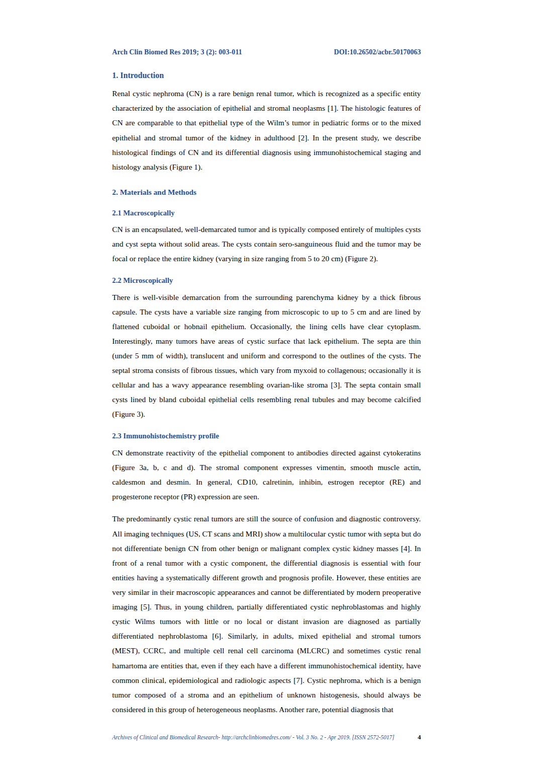Arch Clin Biomed Res 2019; 3 (2): 003-011 DOI:10.26502/acbr.50170063
1. Introduction
Renal cystic nephroma (CN) is a rare benign renal tumor, which is recognized as a specific entity characterized by the association of epithelial and stromal neoplasms [1]. The histologic features of CN are comparable to that epithelial type of the Wilm’s tumor in pediatric forms or to the mixed epithelial and stromal tumor of the kidney in adulthood [2]. In the present study, we describe histological findings of CN and its differential diagnosis using immunohistochemical staging and histology analysis (Figure 1).
2. Materials and Methods
2.1 Macroscopically
CN is an encapsulated, well-demarcated tumor and is typically composed entirely of multiples cysts and cyst septa without solid areas. The cysts contain sero-sanguineous fluid and the tumor may be focal or replace the entire kidney (varying in size ranging from 5 to 20 cm) (Figure 2).
2.2 Microscopically
There is well-visible demarcation from the surrounding parenchyma kidney by a thick fibrous capsule. The cysts have a variable size ranging from microscopic to up to 5 cm and are lined by flattened cuboidal or hobnail epithelium. Occasionally, the lining cells have clear cytoplasm. Interestingly, many tumors have areas of cystic surface that lack epithelium. The septa are thin (under 5 mm of width), translucent and uniform and correspond to the outlines of the cysts. The septal stroma consists of fibrous tissues, which vary from myxoid to collagenous; occasionally it is cellular and has a wavy appearance resembling ovarian-like stroma [3]. The septa contain small cysts lined by bland cuboidal epithelial cells resembling renal tubules and may become calcified (Figure 3).
2.3 Immunohistochemistry profile
CN demonstrate reactivity of the epithelial component to antibodies directed against cytokeratins (Figure 3a, b, c and d). The stromal component expresses vimentin, smooth muscle actin, caldesmon and desmin. In general, CD10, calretinin, inhibin, estrogen receptor (RE) and progesterone receptor (PR) expression are seen.
The predominantly cystic renal tumors are still the source of confusion and diagnostic controversy. All imaging techniques (US, CT scans and MRI) show a multilocular cystic tumor with septa but do not differentiate benign CN from other benign or malignant complex cystic kidney masses [4]. In front of a renal tumor with a cystic component, the differential diagnosis is essential with four entities having a systematically different growth and prognosis profile. However, these entities are very similar in their macroscopic appearances and cannot be differentiated by modern preoperative imaging [5]. Thus, in young children, partially differentiated cystic nephroblastomas and highly cystic Wilms tumors with little or no local or distant invasion are diagnosed as partially differentiated nephroblastoma [6]. Similarly, in adults, mixed epithelial and stromal tumors (MEST), CCRC, and multiple cell renal cell carcinoma (MLCRC) and sometimes cystic renal hamartoma are entities that, even if they each have a different immunohistochemical identity, have common clinical, epidemiological and radiologic aspects [7]. Cystic nephroma, which is a benign tumor composed of a stroma and an epithelium of unknown histogenesis, should always be considered in this group of heterogeneous neoplasms. Another rare, potential diagnosis that
Archives of Clinical and Biomedical Research- http://archclinbiomedres.com/ - Vol. 3 No. 2 - Apr 2019. [ISSN 2572-5017] 4